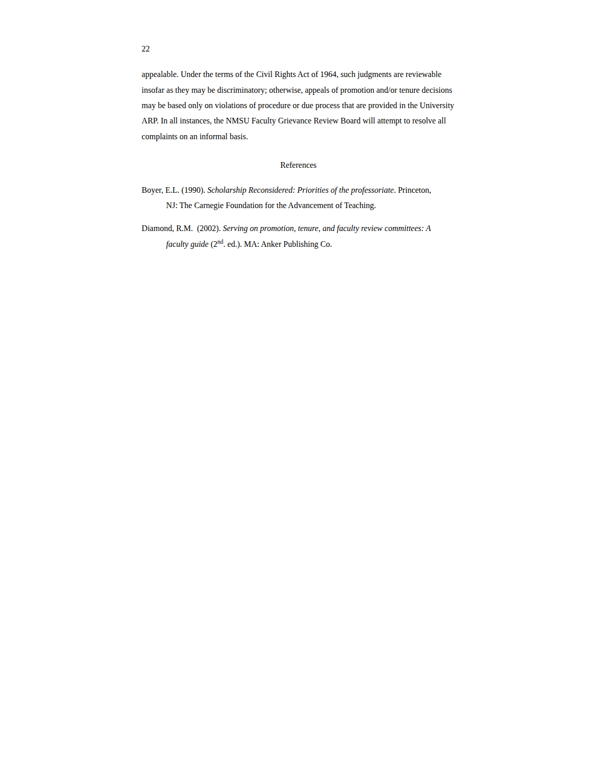22
appealable. Under the terms of the Civil Rights Act of 1964, such judgments are reviewable insofar as they may be discriminatory; otherwise, appeals of promotion and/or tenure decisions may be based only on violations of procedure or due process that are provided in the University ARP. In all instances, the NMSU Faculty Grievance Review Board will attempt to resolve all complaints on an informal basis.
References
Boyer, E.L. (1990). Scholarship Reconsidered: Priorities of the professoriate. Princeton, NJ: The Carnegie Foundation for the Advancement of Teaching.
Diamond, R.M. (2002). Serving on promotion, tenure, and faculty review committees: A faculty guide (2nd. ed.). MA: Anker Publishing Co.